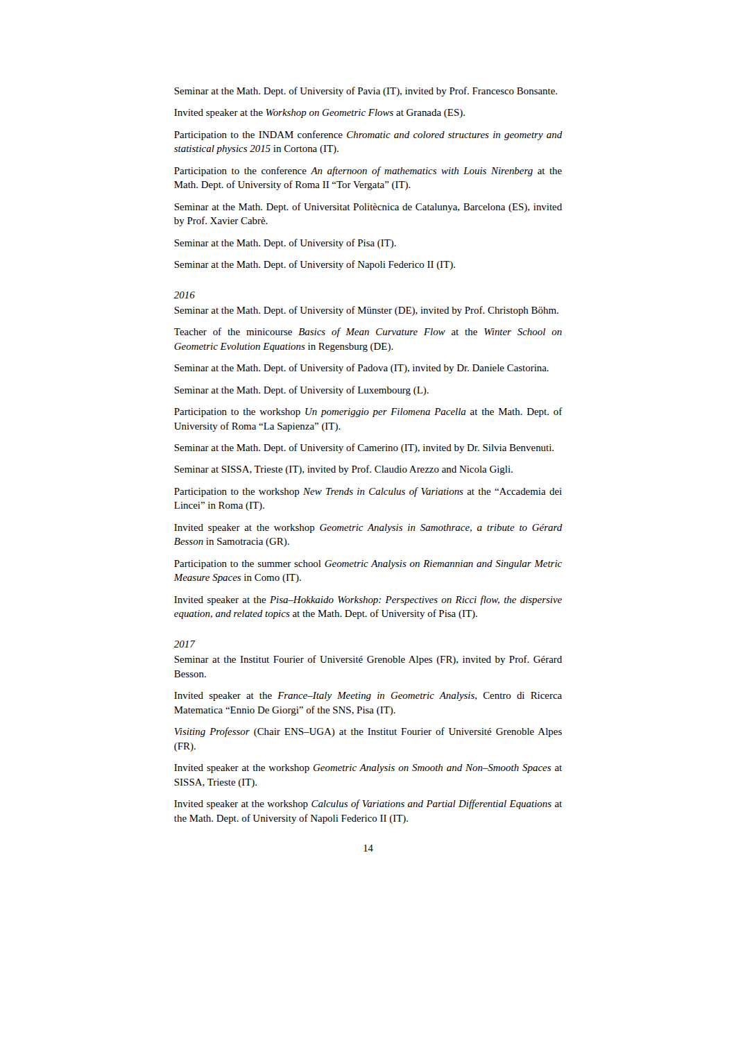Seminar at the Math. Dept. of University of Pavia (IT), invited by Prof. Francesco Bonsante.
Invited speaker at the Workshop on Geometric Flows at Granada (ES).
Participation to the INDAM conference Chromatic and colored structures in geometry and statistical physics 2015 in Cortona (IT).
Participation to the conference An afternoon of mathematics with Louis Nirenberg at the Math. Dept. of University of Roma II “Tor Vergata” (IT).
Seminar at the Math. Dept. of Universitat Politècnica de Catalunya, Barcelona (ES), invited by Prof. Xavier Cabrè.
Seminar at the Math. Dept. of University of Pisa (IT).
Seminar at the Math. Dept. of University of Napoli Federico II (IT).
2016
Seminar at the Math. Dept. of University of Münster (DE), invited by Prof. Christoph Böhm.
Teacher of the minicourse Basics of Mean Curvature Flow at the Winter School on Geometric Evolution Equations in Regensburg (DE).
Seminar at the Math. Dept. of University of Padova (IT), invited by Dr. Daniele Castorina.
Seminar at the Math. Dept. of University of Luxembourg (L).
Participation to the workshop Un pomeriggio per Filomena Pacella at the Math. Dept. of University of Roma “La Sapienza” (IT).
Seminar at the Math. Dept. of University of Camerino (IT), invited by Dr. Silvia Benvenuti.
Seminar at SISSA, Trieste (IT), invited by Prof. Claudio Arezzo and Nicola Gigli.
Participation to the workshop New Trends in Calculus of Variations at the “Accademia dei Lincei” in Roma (IT).
Invited speaker at the workshop Geometric Analysis in Samothrace, a tribute to Gérard Besson in Samotracia (GR).
Participation to the summer school Geometric Analysis on Riemannian and Singular Metric Measure Spaces in Como (IT).
Invited speaker at the Pisa–Hokkaido Workshop: Perspectives on Ricci flow, the dispersive equation, and related topics at the Math. Dept. of University of Pisa (IT).
2017
Seminar at the Institut Fourier of Université Grenoble Alpes (FR), invited by Prof. Gérard Besson.
Invited speaker at the France–Italy Meeting in Geometric Analysis, Centro di Ricerca Matematica “Ennio De Giorgi” of the SNS, Pisa (IT).
Visiting Professor (Chair ENS–UGA) at the Institut Fourier of Université Grenoble Alpes (FR).
Invited speaker at the workshop Geometric Analysis on Smooth and Non–Smooth Spaces at SISSA, Trieste (IT).
Invited speaker at the workshop Calculus of Variations and Partial Differential Equations at the Math. Dept. of University of Napoli Federico II (IT).
14